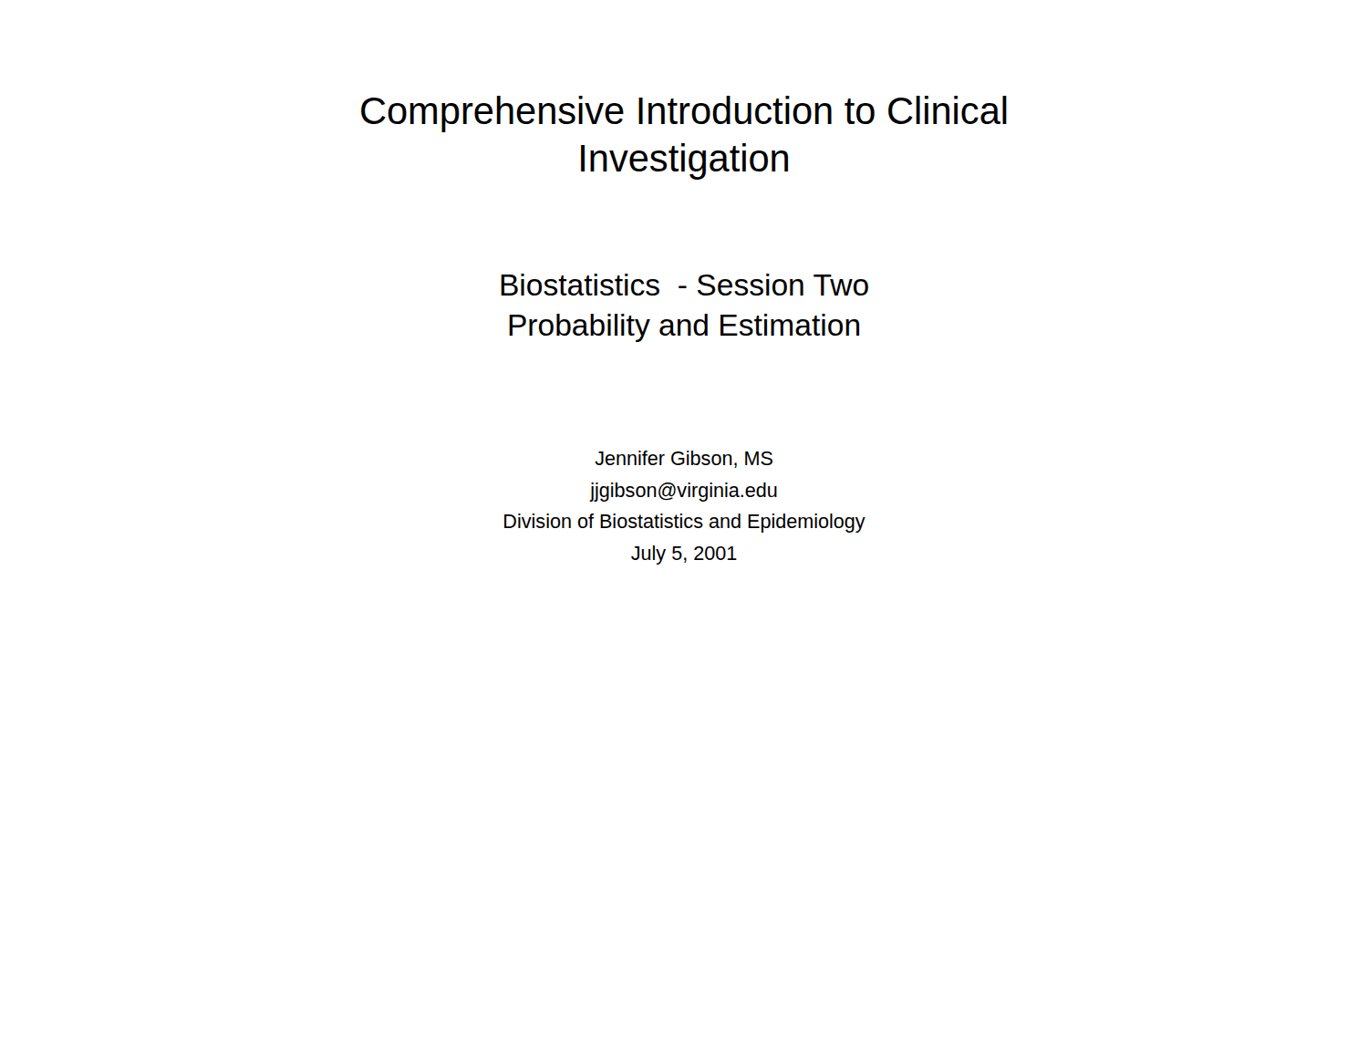Comprehensive Introduction to Clinical Investigation
Biostatistics - Session Two
Probability and Estimation
Jennifer Gibson, MS
jjgibson@virginia.edu
Division of Biostatistics and Epidemiology
July 5, 2001